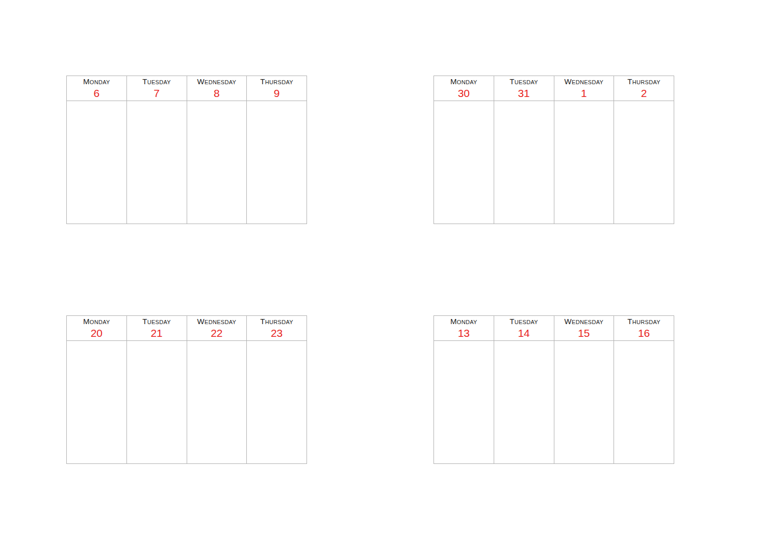| Monday 6 | Tuesday 7 | Wednesday 8 | Thursday 9 |
| Monday 30 | Tuesday 31 | Wednesday 1 | Thursday 2 |
| Monday 20 | Tuesday 21 | Wednesday 22 | Thursday 23 |
| Monday 13 | Tuesday 14 | Wednesday 15 | Thursday 16 |